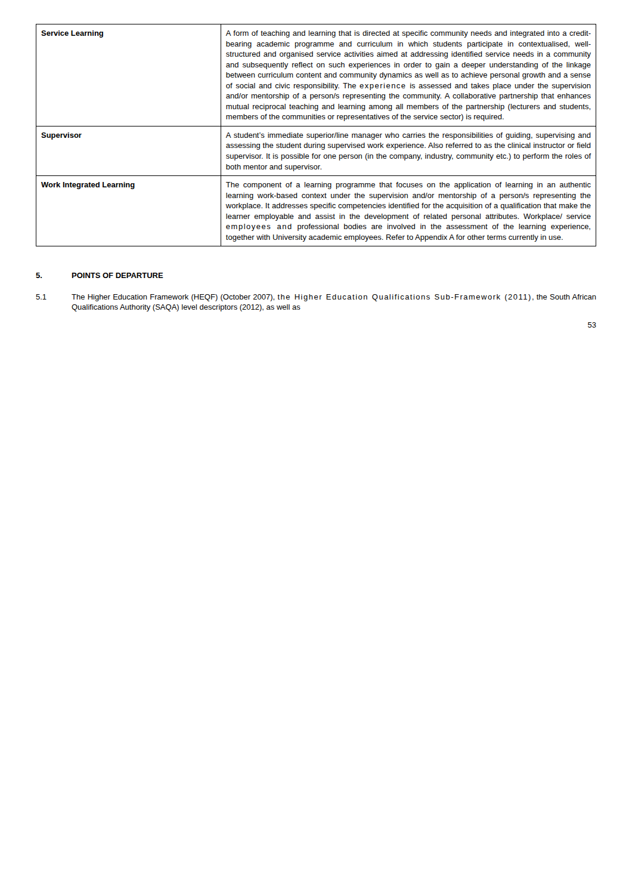| Service Learning | A form of teaching and learning that is directed at specific community needs and integrated into a credit-bearing academic programme and curriculum in which students participate in contextualised, well-structured and organised service activities aimed at addressing identified service needs in a community and subsequently reflect on such experiences in order to gain a deeper understanding of the linkage between curriculum content and community dynamics as well as to achieve personal growth and a sense of social and civic responsibility. The experience is assessed and takes place under the supervision and/or mentorship of a person/s representing the community. A collaborative partnership that enhances mutual reciprocal teaching and learning among all members of the partnership (lecturers and students, members of the communities or representatives of the service sector) is required. |
| Supervisor | A student’s immediate superior/line manager who carries the responsibilities of guiding, supervising and assessing the student during supervised work experience. Also referred to as the clinical instructor or field supervisor. It is possible for one person (in the company, industry, community etc.) to perform the roles of both mentor and supervisor. |
| Work Integrated Learning | The component of a learning programme that focuses on the application of learning in an authentic learning work-based context under the supervision and/or mentorship of a person/s representing the workplace. It addresses specific competencies identified for the acquisition of a qualification that make the learner employable and assist in the development of related personal attributes. Workplace/ service employees and professional bodies are involved in the assessment of the learning experience, together with University academic employees. Refer to Appendix A for other terms currently in use. |
5. POINTS OF DEPARTURE
5.1 The Higher Education Framework (HEQF) (October 2007), the Higher Education Qualifications Sub-Framework (2011), the South African Qualifications Authority (SAQA) level descriptors (2012), as well as
53